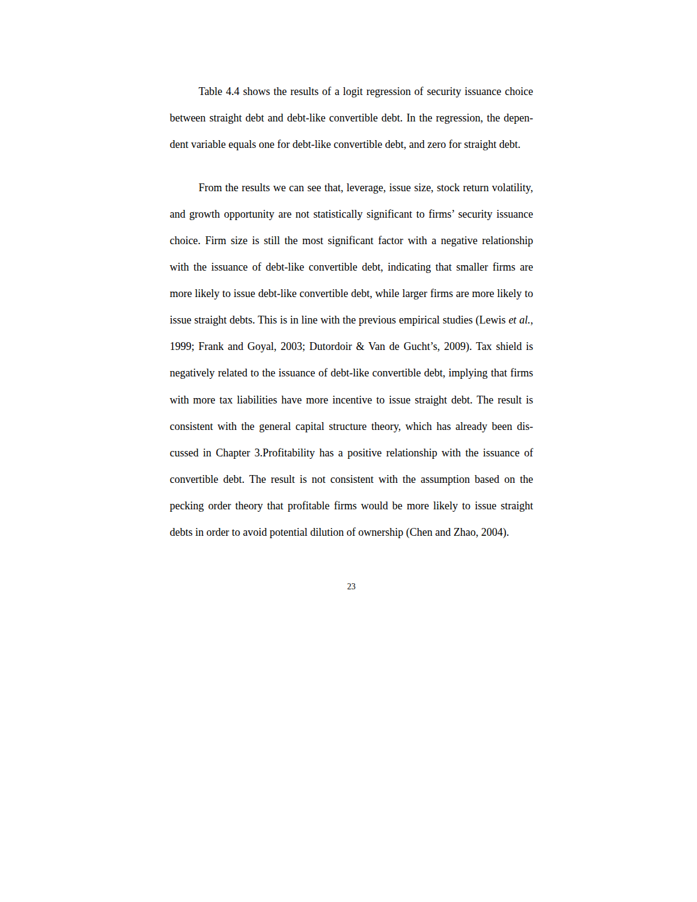Table 4.4 shows the results of a logit regression of security issuance choice between straight debt and debt-like convertible debt. In the regression, the dependent variable equals one for debt-like convertible debt, and zero for straight debt.
From the results we can see that, leverage, issue size, stock return volatility, and growth opportunity are not statistically significant to firms’ security issuance choice. Firm size is still the most significant factor with a negative relationship with the issuance of debt-like convertible debt, indicating that smaller firms are more likely to issue debt-like convertible debt, while larger firms are more likely to issue straight debts. This is in line with the previous empirical studies (Lewis et al., 1999; Frank and Goyal, 2003; Dutordoir & Van de Gucht’s, 2009). Tax shield is negatively related to the issuance of debt-like convertible debt, implying that firms with more tax liabilities have more incentive to issue straight debt. The result is consistent with the general capital structure theory, which has already been discussed in Chapter 3.Profitability has a positive relationship with the issuance of convertible debt. The result is not consistent with the assumption based on the pecking order theory that profitable firms would be more likely to issue straight debts in order to avoid potential dilution of ownership (Chen and Zhao, 2004).
23